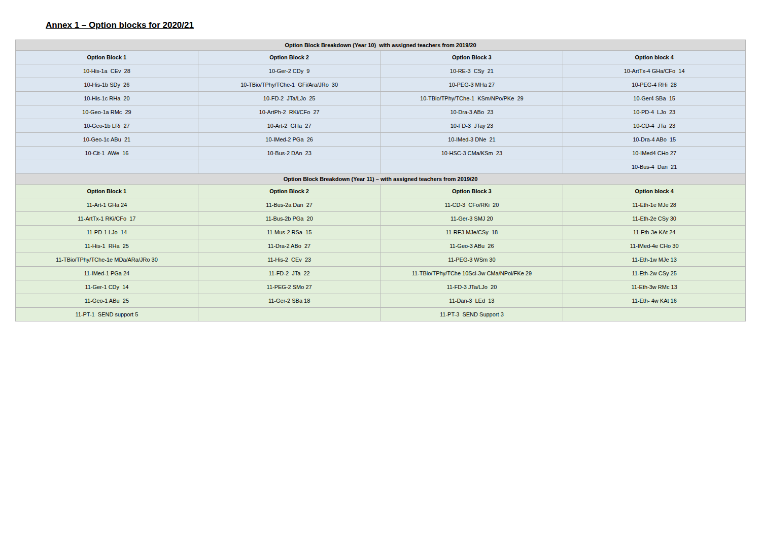Annex 1 – Option blocks for 2020/21
| Option Block Breakdown (Year 10) with assigned teachers from 2019/20 |
| Option Block 1 | Option Block 2 | Option Block 3 | Option block 4 |
| 10-His-1a CEv 28 | 10-Ger-2 CDy 9 | 10-RE-3 CSy 21 | 10-ArtTx-4 GHa/CFo 14 |
| 10-His-1b SDy 26 | 10-TBio/TPhy/TChe-1 GFi/Ara/JRo 30 | 10-PEG-3 MHa 27 | 10-PEG-4 RHi 28 |
| 10-His-1c RHa 20 | 10-FD-2 JTa/LJo 25 | 10-TBio/TPhy/TChe-1 KSm/NPo/PKe 29 | 10-Ger4 SBa 15 |
| 10-Geo-1a RMc 29 | 10-ArtPh-2 RKi/CFo 27 | 10-Dra-3 ABo 23 | 10-PD-4 LJo 23 |
| 10-Geo-1b LRi 27 | 10-Art-2 GHa 27 | 10-FD-3 JTay 23 | 10-CD-4 JTa 23 |
| 10-Geo-1c ABu 21 | 10-IMed-2 PGa 26 | 10-IMed-3 DNe 21 | 10-Dra-4 ABo 15 |
| 10-Cit-1 AWe 16 | 10-Bus-2 DAn 23 | 10-HSC-3 CMa/KSm 23 | 10-IMed4 CHo 27 |
| | | | 10-Bus-4 Dan 21 |
| Option Block Breakdown (Year 11) – with assigned teachers from 2019/20 |
| Option Block 1 | Option Block 2 | Option Block 3 | Option block 4 |
| 11-Art-1 GHa 24 | 11-Bus-2a Dan 27 | 11-CD-3 CFo/RKi 20 | 11-Eth-1e MJe 28 |
| 11-ArtTx-1 RKi/CFo 17 | 11-Bus-2b PGa 20 | 11-Ger-3 SMJ 20 | 11-Eth-2e CSy 30 |
| 11-PD-1 LJo 14 | 11-Mus-2 RSa 15 | 11-RE3 MJe/CSy 18 | 11-Eth-3e KAt 24 |
| 11-His-1 RHa 25 | 11-Dra-2 ABo 27 | 11-Geo-3 ABu 26 | 11-IMed-4e CHo 30 |
| 11-TBio/TPhy/TChe-1e MDa/ARa/JRo 30 | 11-His-2 CEv 23 | 11-PEG-3 WSm 30 | 11-Eth-1w MJe 13 |
| 11-IMed-1 PGa 24 | 11-FD-2 JTa 22 | 11-TBio/TPhy/TChe 10Sci-3w CMa/NPol/FKe 29 | 11-Eth-2w CSy 25 |
| 11-Ger-1 CDy 14 | 11-PEG-2 SMo 27 | 11-FD-3 JTa/LJo 20 | 11-Eth-3w RMc 13 |
| 11-Geo-1 ABu 25 | 11-Ger-2 SBa 18 | 11-Dan-3 LEd 13 | 11-Eth- 4w KAt 16 |
| 11-PT-1 SEND support 5 | | 11-PT-3 SEND Support 3 | |